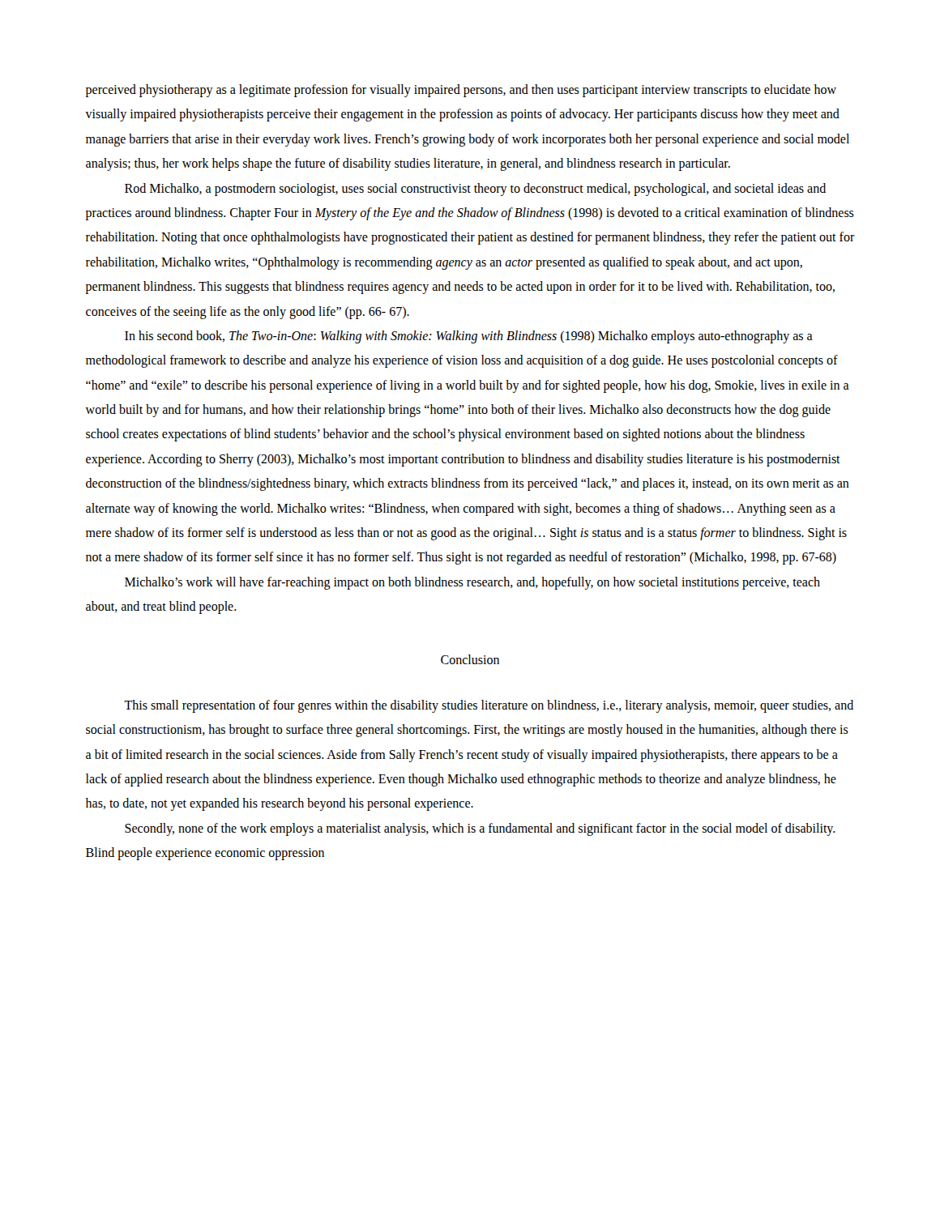perceived physiotherapy as a legitimate profession for visually impaired persons, and then uses participant interview transcripts to elucidate how visually impaired physiotherapists perceive their engagement in the profession as points of advocacy. Her participants discuss how they meet and manage barriers that arise in their everyday work lives. French’s growing body of work incorporates both her personal experience and social model analysis; thus, her work helps shape the future of disability studies literature, in general, and blindness research in particular.
Rod Michalko, a postmodern sociologist, uses social constructivist theory to deconstruct medical, psychological, and societal ideas and practices around blindness. Chapter Four in Mystery of the Eye and the Shadow of Blindness (1998) is devoted to a critical examination of blindness rehabilitation. Noting that once ophthalmologists have prognosticated their patient as destined for permanent blindness, they refer the patient out for rehabilitation, Michalko writes, “Ophthalmology is recommending agency as an actor presented as qualified to speak about, and act upon, permanent blindness. This suggests that blindness requires agency and needs to be acted upon in order for it to be lived with. Rehabilitation, too, conceives of the seeing life as the only good life” (pp. 66- 67).
In his second book, The Two-in-One: Walking with Smokie: Walking with Blindness (1998) Michalko employs auto-ethnography as a methodological framework to describe and analyze his experience of vision loss and acquisition of a dog guide. He uses postcolonial concepts of “home” and “exile” to describe his personal experience of living in a world built by and for sighted people, how his dog, Smokie, lives in exile in a world built by and for humans, and how their relationship brings “home” into both of their lives. Michalko also deconstructs how the dog guide school creates expectations of blind students’ behavior and the school’s physical environment based on sighted notions about the blindness experience. According to Sherry (2003), Michalko’s most important contribution to blindness and disability studies literature is his postmodernist deconstruction of the blindness/sightedness binary, which extracts blindness from its perceived “lack,” and places it, instead, on its own merit as an alternate way of knowing the world. Michalko writes: “Blindness, when compared with sight, becomes a thing of shadows… Anything seen as a mere shadow of its former self is understood as less than or not as good as the original… Sight is status and is a status former to blindness. Sight is not a mere shadow of its former self since it has no former self. Thus sight is not regarded as needful of restoration” (Michalko, 1998, pp. 67-68)
Michalko’s work will have far-reaching impact on both blindness research, and, hopefully, on how societal institutions perceive, teach about, and treat blind people.
Conclusion
This small representation of four genres within the disability studies literature on blindness, i.e., literary analysis, memoir, queer studies, and social constructionism, has brought to surface three general shortcomings. First, the writings are mostly housed in the humanities, although there is a bit of limited research in the social sciences. Aside from Sally French’s recent study of visually impaired physiotherapists, there appears to be a lack of applied research about the blindness experience. Even though Michalko used ethnographic methods to theorize and analyze blindness, he has, to date, not yet expanded his research beyond his personal experience.
Secondly, none of the work employs a materialist analysis, which is a fundamental and significant factor in the social model of disability. Blind people experience economic oppression